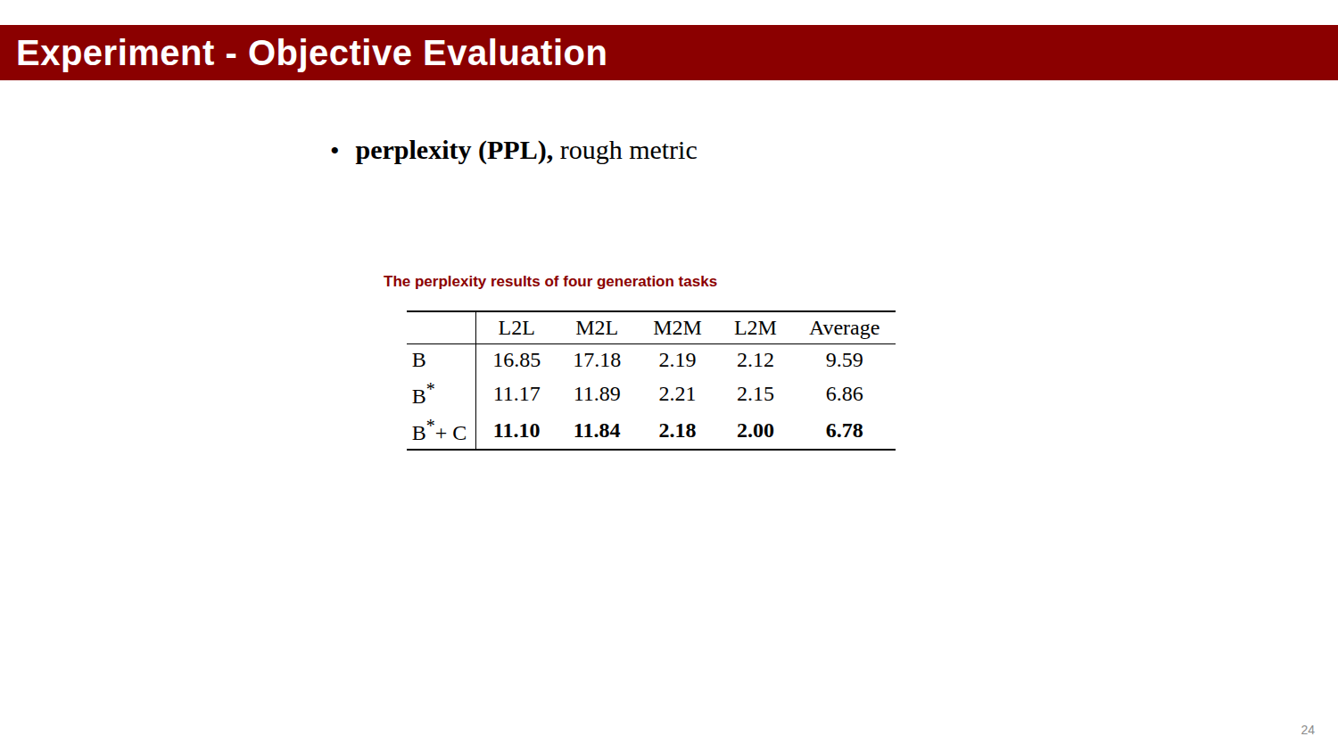Experiment - Objective Evaluation
• perplexity (PPL), rough metric
The perplexity results of four generation tasks
| | L2L | M2L | M2M | L2M | Average |
| --- | --- | --- | --- | --- | --- |
| B | 16.85 | 17.18 | 2.19 | 2.12 | 9.59 |
| B * | 11.17 | 11.89 | 2.21 | 2.15 | 6.86 |
| B * + C | 11.10 | 11.84 | 2.18 | 2.00 | 6.78 |
24